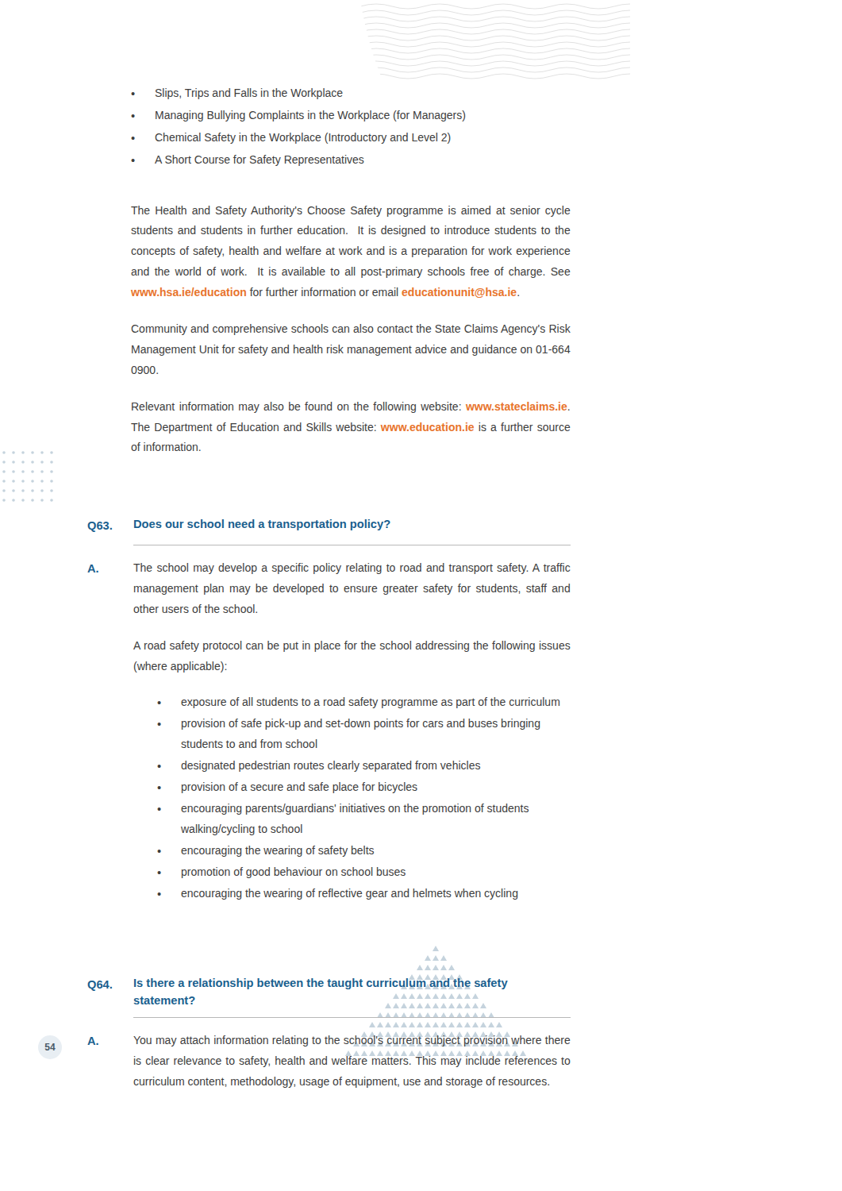Slips, Trips and Falls in the Workplace
Managing Bullying Complaints in the Workplace (for Managers)
Chemical Safety in the Workplace (Introductory and Level 2)
A Short Course for Safety Representatives
The Health and Safety Authority's Choose Safety programme is aimed at senior cycle students and students in further education. It is designed to introduce students to the concepts of safety, health and welfare at work and is a preparation for work experience and the world of work. It is available to all post-primary schools free of charge. See www.hsa.ie/education for further information or email educationunit@hsa.ie.
Community and comprehensive schools can also contact the State Claims Agency's Risk Management Unit for safety and health risk management advice and guidance on 01-664 0900.
Relevant information may also be found on the following website: www.stateclaims.ie. The Department of Education and Skills website: www.education.ie is a further source of information.
Q63.
Does our school need a transportation policy?
A.
The school may develop a specific policy relating to road and transport safety. A traffic management plan may be developed to ensure greater safety for students, staff and other users of the school.
A road safety protocol can be put in place for the school addressing the following issues (where applicable):
exposure of all students to a road safety programme as part of the curriculum
provision of safe pick-up and set-down points for cars and buses bringing students to and from school
designated pedestrian routes clearly separated from vehicles
provision of a secure and safe place for bicycles
encouraging parents/guardians' initiatives on the promotion of students walking/cycling to school
encouraging the wearing of safety belts
promotion of good behaviour on school buses
encouraging the wearing of reflective gear and helmets when cycling
Q64.
Is there a relationship between the taught curriculum and the safety statement?
A.
You may attach information relating to the school's current subject provision where there is clear relevance to safety, health and welfare matters. This may include references to curriculum content, methodology, usage of equipment, use and storage of resources.
54